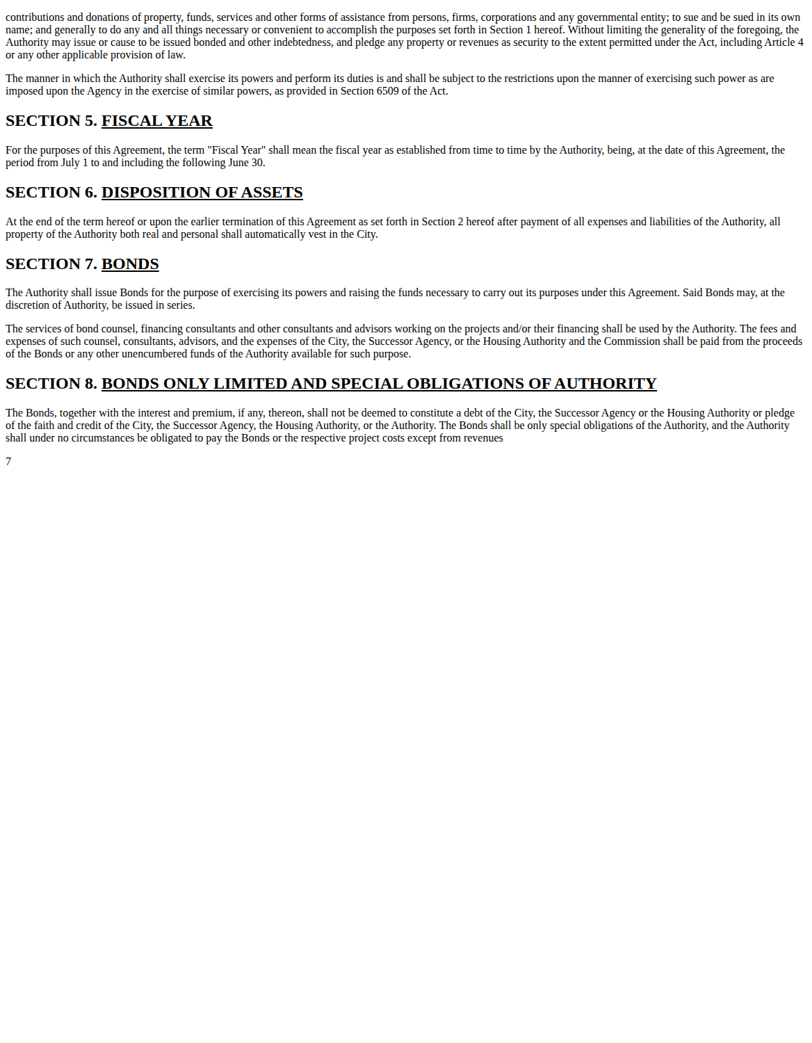contributions and donations of property, funds, services and other forms of assistance from persons, firms, corporations and any governmental entity; to sue and be sued in its own name; and generally to do any and all things necessary or convenient to accomplish the purposes set forth in Section 1 hereof. Without limiting the generality of the foregoing, the Authority may issue or cause to be issued bonded and other indebtedness, and pledge any property or revenues as security to the extent permitted under the Act, including Article 4 or any other applicable provision of law.
The manner in which the Authority shall exercise its powers and perform its duties is and shall be subject to the restrictions upon the manner of exercising such power as are imposed upon the Agency in the exercise of similar powers, as provided in Section 6509 of the Act.
SECTION 5. FISCAL YEAR
For the purposes of this Agreement, the term "Fiscal Year" shall mean the fiscal year as established from time to time by the Authority, being, at the date of this Agreement, the period from July 1 to and including the following June 30.
SECTION 6. DISPOSITION OF ASSETS
At the end of the term hereof or upon the earlier termination of this Agreement as set forth in Section 2 hereof after payment of all expenses and liabilities of the Authority, all property of the Authority both real and personal shall automatically vest in the City.
SECTION 7. BONDS
The Authority shall issue Bonds for the purpose of exercising its powers and raising the funds necessary to carry out its purposes under this Agreement. Said Bonds may, at the discretion of Authority, be issued in series.
The services of bond counsel, financing consultants and other consultants and advisors working on the projects and/or their financing shall be used by the Authority. The fees and expenses of such counsel, consultants, advisors, and the expenses of the City, the Successor Agency, or the Housing Authority and the Commission shall be paid from the proceeds of the Bonds or any other unencumbered funds of the Authority available for such purpose.
SECTION 8. BONDS ONLY LIMITED AND SPECIAL OBLIGATIONS OF AUTHORITY
The Bonds, together with the interest and premium, if any, thereon, shall not be deemed to constitute a debt of the City, the Successor Agency or the Housing Authority or pledge of the faith and credit of the City, the Successor Agency, the Housing Authority, or the Authority. The Bonds shall be only special obligations of the Authority, and the Authority shall under no circumstances be obligated to pay the Bonds or the respective project costs except from revenues
7